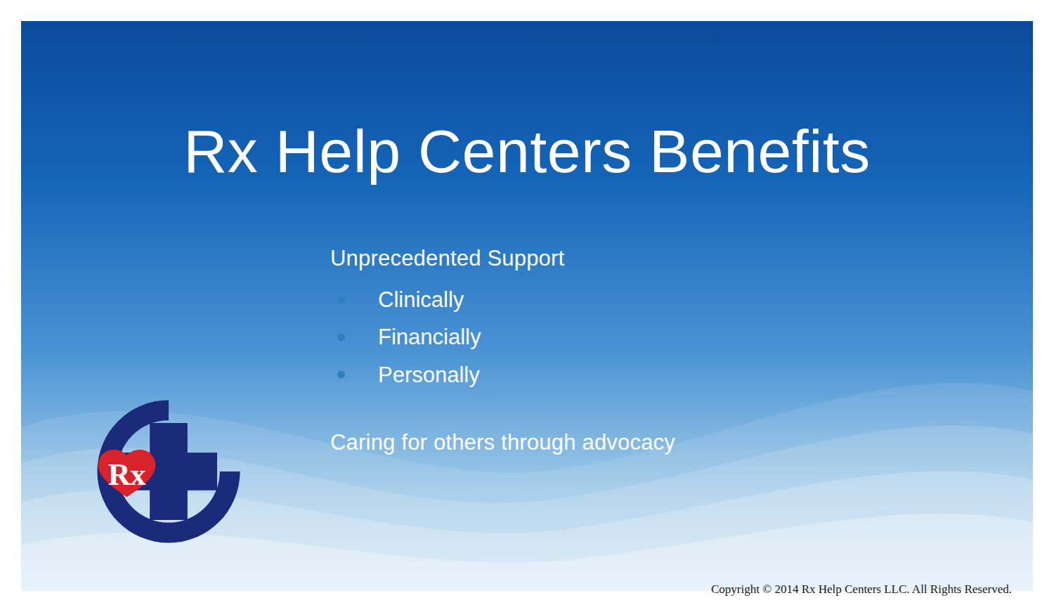Rx Help Centers Benefits
Unprecedented Support
Clinically
Financially
Personally
Caring for others through advocacy
Rx
Copyright © 2014 Rx Help Centers LLC. All Rights Reserved.